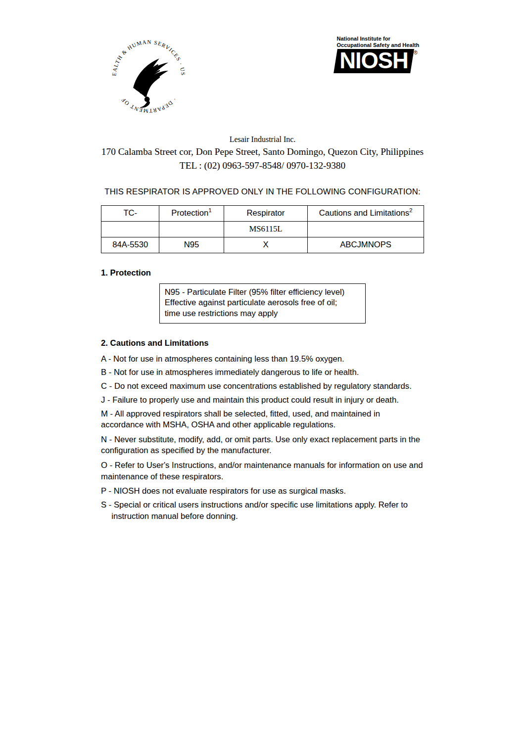HEALTH & HUMAN SERVICES · USA · DEPARTMENT OF
National Institute for
Occupational Safety and Health
NIOSH
®
Lesair Industrial Inc.
170 Calamba Street cor, Don Pepe Street, Santo Domingo, Quezon City, Philippines
TEL : (02) 0963-597-8548/ 0970-132-9380
THIS RESPIRATOR IS APPROVED ONLY IN THE FOLLOWING CONFIGURATION:
| TC- | Protection 1 | Respirator | Cautions and Limitations 2 |
| | | MS6115L | |
| 84A-5530 | N95 | X | ABCJMNOPS |
1. Protection
N95 - Particulate Filter (95% filter efficiency level)
Effective against particulate aerosols free of oil;
time use restrictions may apply
2. Cautions and Limitations
A - Not for use in atmospheres containing less than 19.5% oxygen.
B - Not for use in atmospheres immediately dangerous to life or health.
C - Do not exceed maximum use concentrations established by regulatory standards.
J - Failure to properly use and maintain this product could result in injury or death.
M - All approved respirators shall be selected, fitted, used, and maintained in accordance with MSHA, OSHA and other applicable regulations.
N - Never substitute, modify, add, or omit parts. Use only exact replacement parts in the configuration as specified by the manufacturer.
O - Refer to User's Instructions, and/or maintenance manuals for information on use and maintenance of these respirators.
P - NIOSH does not evaluate respirators for use as surgical masks.
S - Special or critical users instructions and/or specific use limitations apply. Refer to instruction manual before donning.